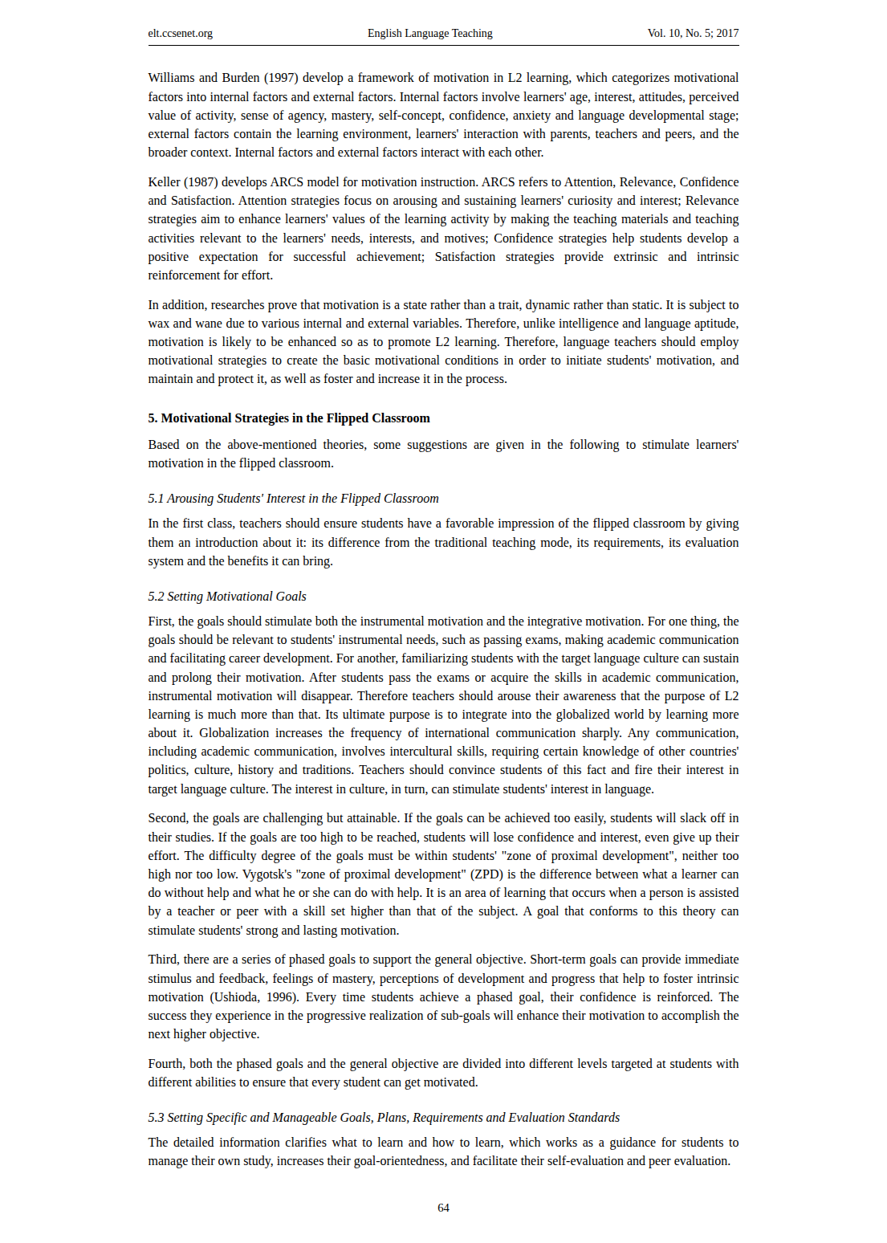elt.ccsenet.org English Language Teaching Vol. 10, No. 5; 2017
Williams and Burden (1997) develop a framework of motivation in L2 learning, which categorizes motivational factors into internal factors and external factors. Internal factors involve learners' age, interest, attitudes, perceived value of activity, sense of agency, mastery, self-concept, confidence, anxiety and language developmental stage; external factors contain the learning environment, learners' interaction with parents, teachers and peers, and the broader context. Internal factors and external factors interact with each other.
Keller (1987) develops ARCS model for motivation instruction. ARCS refers to Attention, Relevance, Confidence and Satisfaction. Attention strategies focus on arousing and sustaining learners' curiosity and interest; Relevance strategies aim to enhance learners' values of the learning activity by making the teaching materials and teaching activities relevant to the learners' needs, interests, and motives; Confidence strategies help students develop a positive expectation for successful achievement; Satisfaction strategies provide extrinsic and intrinsic reinforcement for effort.
In addition, researches prove that motivation is a state rather than a trait, dynamic rather than static. It is subject to wax and wane due to various internal and external variables. Therefore, unlike intelligence and language aptitude, motivation is likely to be enhanced so as to promote L2 learning. Therefore, language teachers should employ motivational strategies to create the basic motivational conditions in order to initiate students' motivation, and maintain and protect it, as well as foster and increase it in the process.
5. Motivational Strategies in the Flipped Classroom
Based on the above-mentioned theories, some suggestions are given in the following to stimulate learners' motivation in the flipped classroom.
5.1 Arousing Students' Interest in the Flipped Classroom
In the first class, teachers should ensure students have a favorable impression of the flipped classroom by giving them an introduction about it: its difference from the traditional teaching mode, its requirements, its evaluation system and the benefits it can bring.
5.2 Setting Motivational Goals
First, the goals should stimulate both the instrumental motivation and the integrative motivation. For one thing, the goals should be relevant to students' instrumental needs, such as passing exams, making academic communication and facilitating career development. For another, familiarizing students with the target language culture can sustain and prolong their motivation. After students pass the exams or acquire the skills in academic communication, instrumental motivation will disappear. Therefore teachers should arouse their awareness that the purpose of L2 learning is much more than that. Its ultimate purpose is to integrate into the globalized world by learning more about it. Globalization increases the frequency of international communication sharply. Any communication, including academic communication, involves intercultural skills, requiring certain knowledge of other countries' politics, culture, history and traditions. Teachers should convince students of this fact and fire their interest in target language culture. The interest in culture, in turn, can stimulate students' interest in language.
Second, the goals are challenging but attainable. If the goals can be achieved too easily, students will slack off in their studies. If the goals are too high to be reached, students will lose confidence and interest, even give up their effort. The difficulty degree of the goals must be within students' "zone of proximal development", neither too high nor too low. Vygotsk's "zone of proximal development" (ZPD) is the difference between what a learner can do without help and what he or she can do with help. It is an area of learning that occurs when a person is assisted by a teacher or peer with a skill set higher than that of the subject. A goal that conforms to this theory can stimulate students' strong and lasting motivation.
Third, there are a series of phased goals to support the general objective. Short-term goals can provide immediate stimulus and feedback, feelings of mastery, perceptions of development and progress that help to foster intrinsic motivation (Ushioda, 1996). Every time students achieve a phased goal, their confidence is reinforced. The success they experience in the progressive realization of sub-goals will enhance their motivation to accomplish the next higher objective.
Fourth, both the phased goals and the general objective are divided into different levels targeted at students with different abilities to ensure that every student can get motivated.
5.3 Setting Specific and Manageable Goals, Plans, Requirements and Evaluation Standards
The detailed information clarifies what to learn and how to learn, which works as a guidance for students to manage their own study, increases their goal-orientedness, and facilitate their self-evaluation and peer evaluation.
64